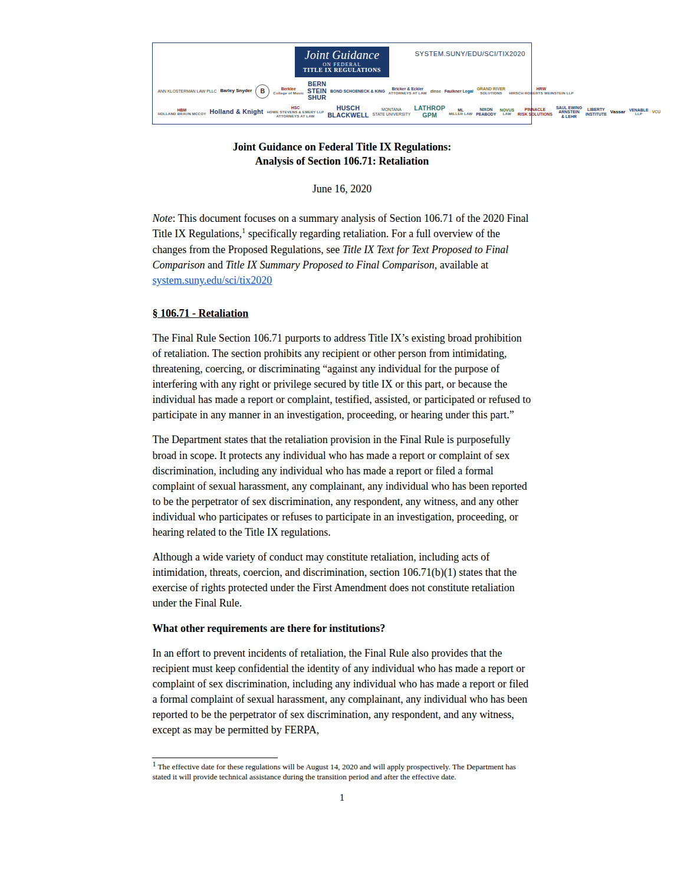Joint Guidance ON FEDERAL TITLE IX REGULATIONS
SYSTEM.SUNY/EDU/SCI/TIX2020
ANN KLOSTERMAN LAW PLLC
Barley Snyder
B
BerkleeCollege of Music
BERN
STEIN
SHUR
BOND SCHOENECK & KING
Bricker & EcklerATTORNEYS AT LAW
dinse
Faulkner Legal
GRAND RIVERSOLUTIONS
HRWHIRSCH ROBERTS WEINSTEIN LLP
HBMHOLLAND BRAUN MCCOY
Holland & Knight
HSCHOWE STEVENS & EMERY LLP
ATTORNEYS AT LAW
HUSCH
BLACKWELL
MONTANA
STATE UNIVERSITY
LATHROP
GPM
MLMILLER LAW
NIXON
PEABODY
NOVUSLAW
PINNACLE
RISK SOLUTIONS
SAUL EWING
ARNSTEIN
& LEHR
LIBERTY
INSTITUTE
Vassar
VENABLELLP
VCU
Joint Guidance on Federal Title IX Regulations:
Analysis of Section 106.71: Retaliation
June 16, 2020
Note: This document focuses on a summary analysis of Section 106.71 of the 2020 Final Title IX Regulations,1 specifically regarding retaliation. For a full overview of the changes from the Proposed Regulations, see Title IX Text for Text Proposed to Final Comparison and Title IX Summary Proposed to Final Comparison, available at system.suny.edu/sci/tix2020
§ 106.71 - Retaliation
The Final Rule Section 106.71 purports to address Title IX’s existing broad prohibition of retaliation. The section prohibits any recipient or other person from intimidating, threatening, coercing, or discriminating “against any individual for the purpose of interfering with any right or privilege secured by title IX or this part, or because the individual has made a report or complaint, testified, assisted, or participated or refused to participate in any manner in an investigation, proceeding, or hearing under this part.”
The Department states that the retaliation provision in the Final Rule is purposefully broad in scope. It protects any individual who has made a report or complaint of sex discrimination, including any individual who has made a report or filed a formal complaint of sexual harassment, any complainant, any individual who has been reported to be the perpetrator of sex discrimination, any respondent, any witness, and any other individual who participates or refuses to participate in an investigation, proceeding, or hearing related to the Title IX regulations.
Although a wide variety of conduct may constitute retaliation, including acts of intimidation, threats, coercion, and discrimination, section 106.71(b)(1) states that the exercise of rights protected under the First Amendment does not constitute retaliation under the Final Rule.
What other requirements are there for institutions?
In an effort to prevent incidents of retaliation, the Final Rule also provides that the recipient must keep confidential the identity of any individual who has made a report or complaint of sex discrimination, including any individual who has made a report or filed a formal complaint of sexual harassment, any complainant, any individual who has been reported to be the perpetrator of sex discrimination, any respondent, and any witness, except as may be permitted by FERPA,
1 The effective date for these regulations will be August 14, 2020 and will apply prospectively. The Department has stated it will provide technical assistance during the transition period and after the effective date.
1